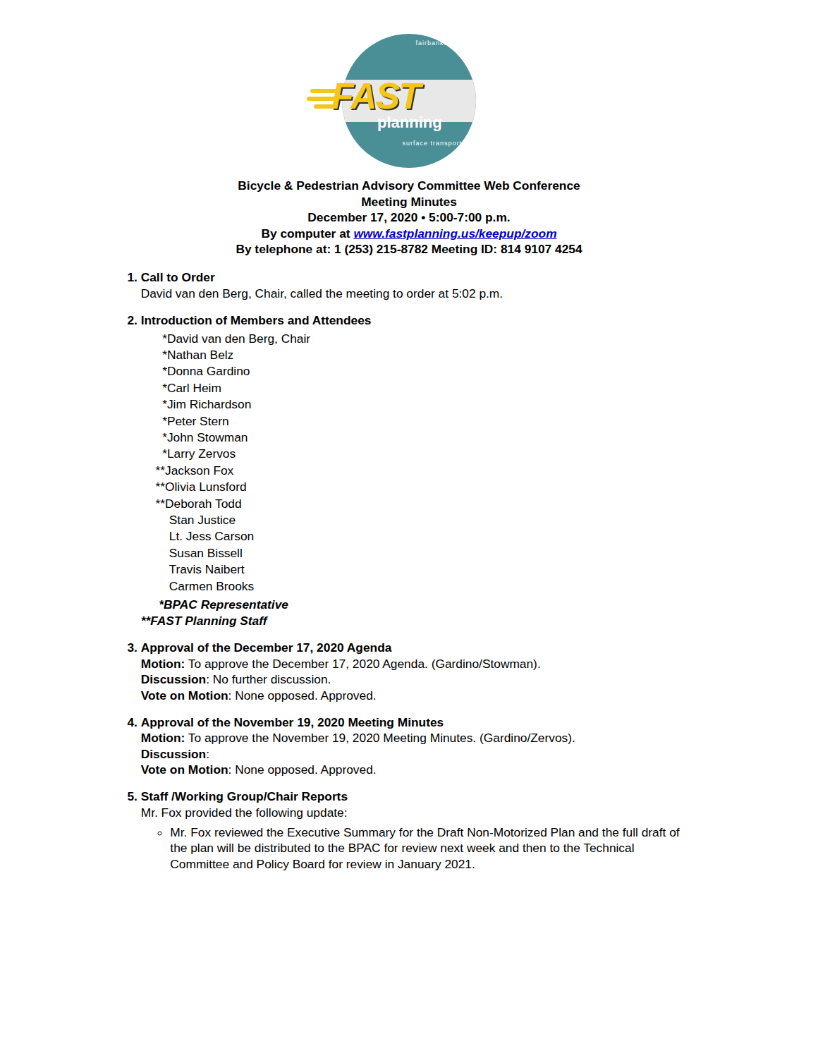fairbanks area
surface transportation
FAST
planning
Bicycle & Pedestrian Advisory Committee Web Conference
Meeting Minutes
December 17, 2020 • 5:00-7:00 p.m.
By computer at www.fastplanning.us/keepup/zoom
By telephone at: 1 (253) 215-8782 Meeting ID: 814 9107 4254
Call to Order
David van den Berg, Chair, called the meeting to order at 5:02 p.m.
Introduction of Members and Attendees
*David van den Berg, Chair
*Nathan Belz
*Donna Gardino
*Carl Heim
*Jim Richardson
*Peter Stern
*John Stowman
*Larry Zervos
**Jackson Fox
**Olivia Lunsford
**Deborah Todd
Stan Justice
Lt. Jess Carson
Susan Bissell
Travis Naibert
Carmen Brooks
*BPAC Representative
**FAST Planning Staff
Approval of the December 17, 2020 Agenda
Motion: To approve the December 17, 2020 Agenda. (Gardino/Stowman).
Discussion: No further discussion.
Vote on Motion: None opposed. Approved.
Approval of the November 19, 2020 Meeting Minutes
Motion: To approve the November 19, 2020 Meeting Minutes. (Gardino/Zervos).
Discussion:
Vote on Motion: None opposed. Approved.
Staff /Working Group/Chair Reports
Mr. Fox provided the following update:
Mr. Fox reviewed the Executive Summary for the Draft Non-Motorized Plan and the full draft of the plan will be distributed to the BPAC for review next week and then to the Technical Committee and Policy Board for review in January 2021.